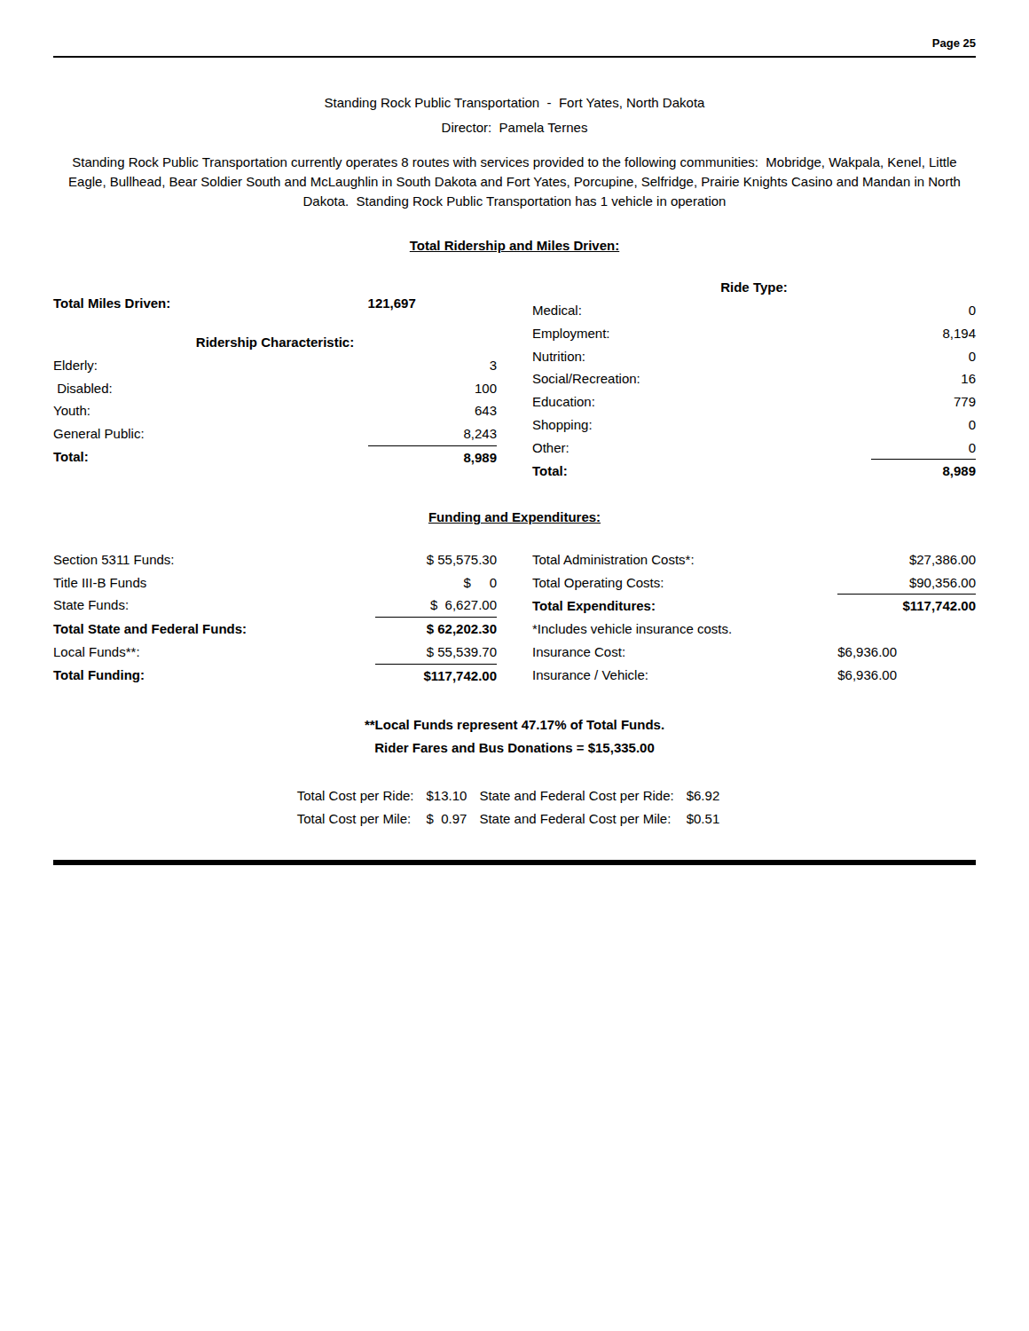Page 25
Standing Rock Public Transportation - Fort Yates, North Dakota
Director: Pamela Ternes
Standing Rock Public Transportation currently operates 8 routes with services provided to the following communities: Mobridge, Wakpala, Kenel, Little Eagle, Bullhead, Bear Soldier South and McLaughlin in South Dakota and Fort Yates, Porcupine, Selfridge, Prairie Knights Casino and Mandan in North Dakota. Standing Rock Public Transportation has 1 vehicle in operation
Total Ridership and Miles Driven:
| / Total Miles Driven: / 121,697 / / Ridership Characteristic: / / Elderly: / 3 / / Disabled: / 100 / / Youth: / 643 / / General Public: / 8,243 / / Total: / 8,989 / | / Ride Type: / / Medical: / 0 / / Employment: / 8,194 / / Nutrition: / 0 / / Social/Recreation: / 16 / / Education: / 779 / / Shopping: / 0 / / Other: / 0 / / Total: / 8,989 / |
Funding and Expenditures:
| / Section 5311 Funds: / $ 55,575.30 / / Title III-B Funds / $ 0 / / State Funds: / $ 6,627.00 / / Total State and Federal Funds: / $ 62,202.30 / / Local Funds**: / $ 55,539.70 / / Total Funding: / $117,742.00 / | / Total Administration Costs*: / $27,386.00 / / Total Operating Costs: / $90,356.00 / / Total Expenditures: / $117,742.00 / / *Includes vehicle insurance costs. / / Insurance Cost: / $6,936.00 / / Insurance / Vehicle: / $6,936.00 / |
**Local Funds represent 47.17% of Total Funds.
Rider Fares and Bus Donations = $15,335.00
| Total Cost per Ride: | $13.10 | State and Federal Cost per Ride: | $6.92 |
| Total Cost per Mile: | $ 0.97 | State and Federal Cost per Mile: | $0.51 |